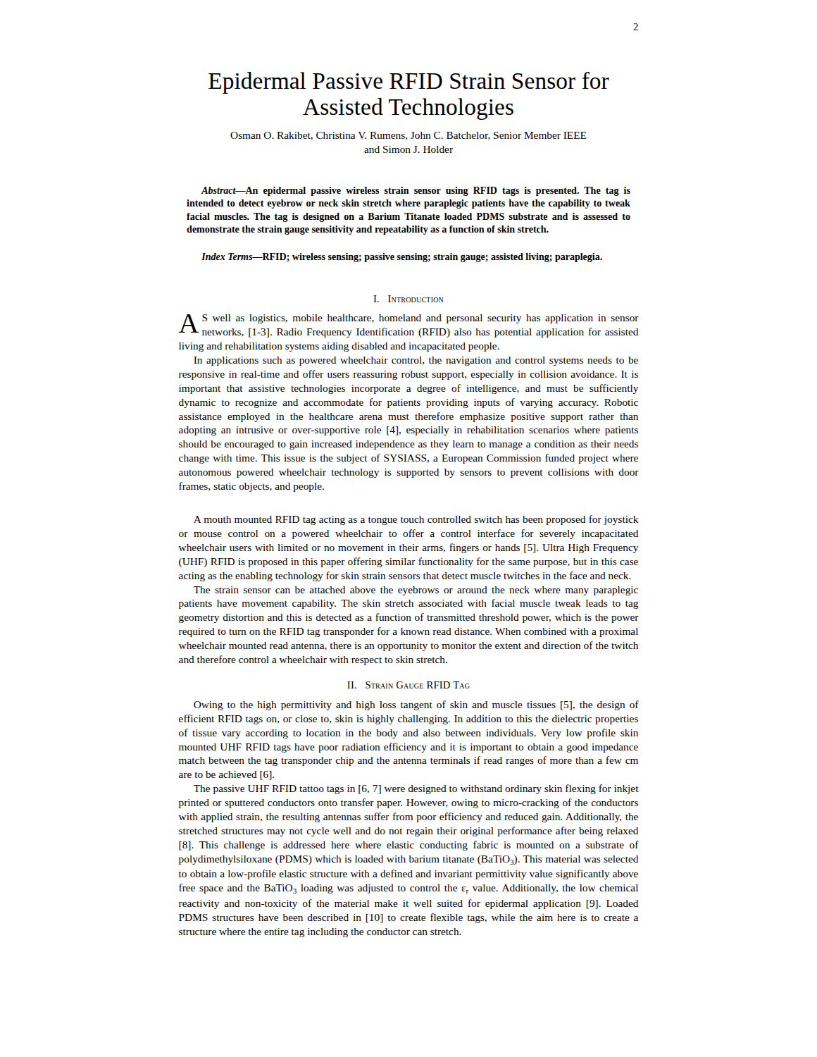2
Epidermal Passive RFID Strain Sensor for
Assisted Technologies
Osman O. Rakibet, Christina V. Rumens, John C. Batchelor, Senior Member IEEE
and Simon J. Holder
Abstract—An epidermal passive wireless strain sensor using RFID tags is presented. The tag is intended to detect eyebrow or neck skin stretch where paraplegic patients have the capability to tweak facial muscles. The tag is designed on a Barium Titanate loaded PDMS substrate and is assessed to demonstrate the strain gauge sensitivity and repeatability as a function of skin stretch.
Index Terms—RFID; wireless sensing; passive sensing; strain gauge; assisted living; paraplegia.
I. Introduction
AS well as logistics, mobile healthcare, homeland and personal security has application in sensor networks, [1-3]. Radio Frequency Identification (RFID) also has potential application for assisted living and rehabilitation systems aiding disabled and incapacitated people.
In applications such as powered wheelchair control, the navigation and control systems needs to be responsive in real-time and offer users reassuring robust support, especially in collision avoidance. It is important that assistive technologies incorporate a degree of intelligence, and must be sufficiently dynamic to recognize and accommodate for patients providing inputs of varying accuracy. Robotic assistance employed in the healthcare arena must therefore emphasize positive support rather than adopting an intrusive or over-supportive role [4], especially in rehabilitation scenarios where patients should be encouraged to gain increased independence as they learn to manage a condition as their needs change with time. This issue is the subject of SYSIASS, a European Commission funded project where autonomous powered wheelchair technology is supported by sensors to prevent collisions with door frames, static objects, and people.
A mouth mounted RFID tag acting as a tongue touch controlled switch has been proposed for joystick or mouse control on a powered wheelchair to offer a control interface for severely incapacitated wheelchair users with limited or no movement in their arms, fingers or hands [5]. Ultra High Frequency (UHF) RFID is proposed in this paper offering similar functionality for the same purpose, but in this case acting as the enabling technology for skin strain sensors that detect muscle twitches in the face and neck.
The strain sensor can be attached above the eyebrows or around the neck where many paraplegic patients have movement capability. The skin stretch associated with facial muscle tweak leads to tag geometry distortion and this is detected as a function of transmitted threshold power, which is the power required to turn on the RFID tag transponder for a known read distance. When combined with a proximal wheelchair mounted read antenna, there is an opportunity to monitor the extent and direction of the twitch and therefore control a wheelchair with respect to skin stretch.
II. Strain Gauge RFID Tag
Owing to the high permittivity and high loss tangent of skin and muscle tissues [5], the design of efficient RFID tags on, or close to, skin is highly challenging. In addition to this the dielectric properties of tissue vary according to location in the body and also between individuals. Very low profile skin mounted UHF RFID tags have poor radiation efficiency and it is important to obtain a good impedance match between the tag transponder chip and the antenna terminals if read ranges of more than a few cm are to be achieved [6].
The passive UHF RFID tattoo tags in [6, 7] were designed to withstand ordinary skin flexing for inkjet printed or sputtered conductors onto transfer paper. However, owing to micro-cracking of the conductors with applied strain, the resulting antennas suffer from poor efficiency and reduced gain. Additionally, the stretched structures may not cycle well and do not regain their original performance after being relaxed [8]. This challenge is addressed here where elastic conducting fabric is mounted on a substrate of polydimethylsiloxane (PDMS) which is loaded with barium titanate (BaTiO3). This material was selected to obtain a low-profile elastic structure with a defined and invariant permittivity value significantly above free space and the BaTiO3 loading was adjusted to control the εr value. Additionally, the low chemical reactivity and non-toxicity of the material make it well suited for epidermal application [9]. Loaded PDMS structures have been described in [10] to create flexible tags, while the aim here is to create a structure where the entire tag including the conductor can stretch.